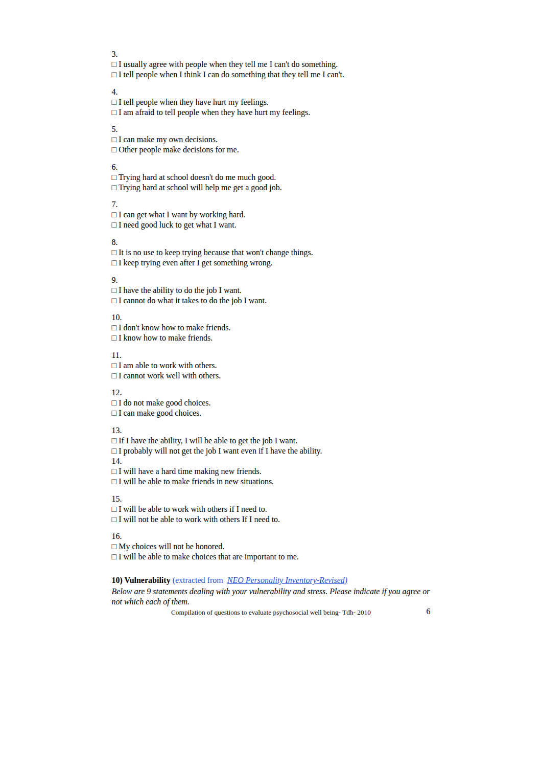3.
□ I usually agree with people when they tell me I can't do something.
□ I tell people when I think I can do something that they tell me I can't.
4.
□ I tell people when they have hurt my feelings.
□ I am afraid to tell people when they have hurt my feelings.
5.
□ I can make my own decisions.
□ Other people make decisions for me.
6.
□ Trying hard at school doesn't do me much good.
□ Trying hard at school will help me get a good job.
7.
□ I can get what I want by working hard.
□ I need good luck to get what I want.
8.
□ It is no use to keep trying because that won't change things.
□ I keep trying even after I get something wrong.
9.
□ I have the ability to do the job I want.
□ I cannot do what it takes to do the job I want.
10.
□ I don't know how to make friends.
□ I know how to make friends.
11.
□ I am able to work with others.
□ I cannot work well with others.
12.
□ I do not make good choices.
□ I can make good choices.
13.
□ If I have the ability, I will be able to get the job I want.
□ I probably will not get the job I want even if I have the ability.
14.
□ I will have a hard time making new friends.
□ I will be able to make friends in new situations.
15.
□ I will be able to work with others if I need to.
□ I will not be able to work with others If I need to.
16.
□ My choices will not be honored.
□ I will be able to make choices that are important to me.
10) Vulnerability (extracted from NEO Personality Inventory-Revised)
Below are 9 statements dealing with your vulnerability and stress. Please indicate if you agree or not which each of them.
Compilation of questions to evaluate psychosocial well being- Tdh- 2010
6